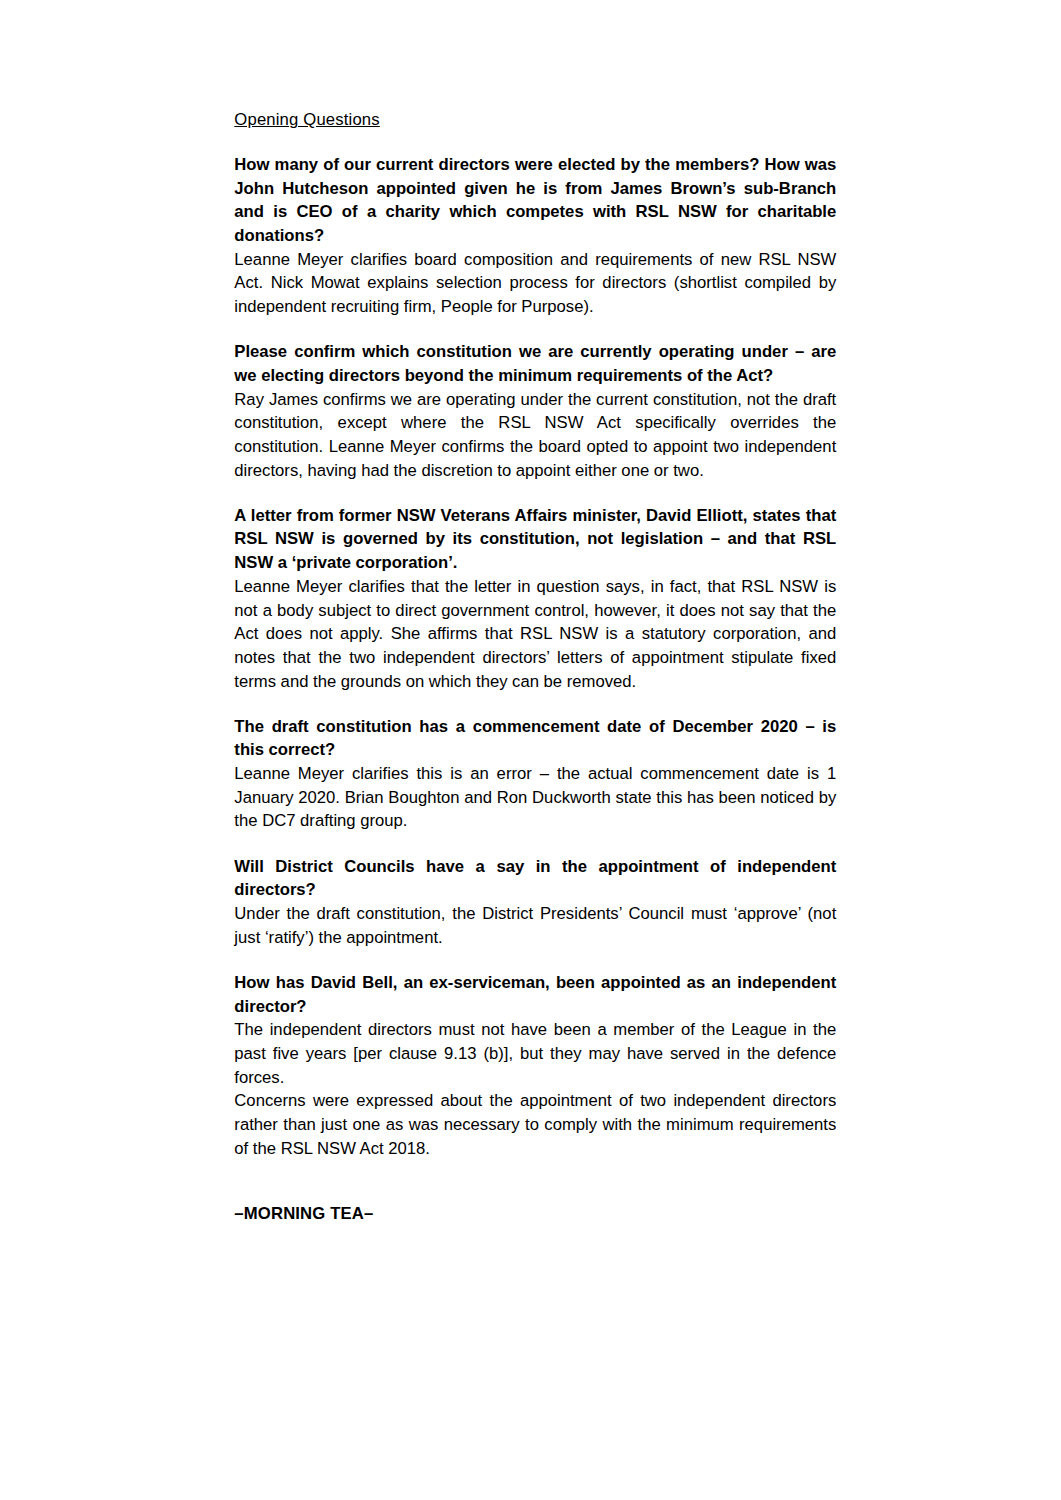Opening Questions
How many of our current directors were elected by the members? How was John Hutcheson appointed given he is from James Brown’s sub-Branch and is CEO of a charity which competes with RSL NSW for charitable donations?
Leanne Meyer clarifies board composition and requirements of new RSL NSW Act. Nick Mowat explains selection process for directors (shortlist compiled by independent recruiting firm, People for Purpose).
Please confirm which constitution we are currently operating under – are we electing directors beyond the minimum requirements of the Act?
Ray James confirms we are operating under the current constitution, not the draft constitution, except where the RSL NSW Act specifically overrides the constitution. Leanne Meyer confirms the board opted to appoint two independent directors, having had the discretion to appoint either one or two.
A letter from former NSW Veterans Affairs minister, David Elliott, states that RSL NSW is governed by its constitution, not legislation – and that RSL NSW a ‘private corporation’.
Leanne Meyer clarifies that the letter in question says, in fact, that RSL NSW is not a body subject to direct government control, however, it does not say that the Act does not apply. She affirms that RSL NSW is a statutory corporation, and notes that the two independent directors’ letters of appointment stipulate fixed terms and the grounds on which they can be removed.
The draft constitution has a commencement date of December 2020 – is this correct?
Leanne Meyer clarifies this is an error – the actual commencement date is 1 January 2020. Brian Boughton and Ron Duckworth state this has been noticed by the DC7 drafting group.
Will District Councils have a say in the appointment of independent directors?
Under the draft constitution, the District Presidents’ Council must ‘approve’ (not just ‘ratify’) the appointment.
How has David Bell, an ex-serviceman, been appointed as an independent director?
The independent directors must not have been a member of the League in the past five years [per clause 9.13 (b)], but they may have served in the defence forces.
Concerns were expressed about the appointment of two independent directors rather than just one as was necessary to comply with the minimum requirements of the RSL NSW Act 2018.
–MORNING TEA–